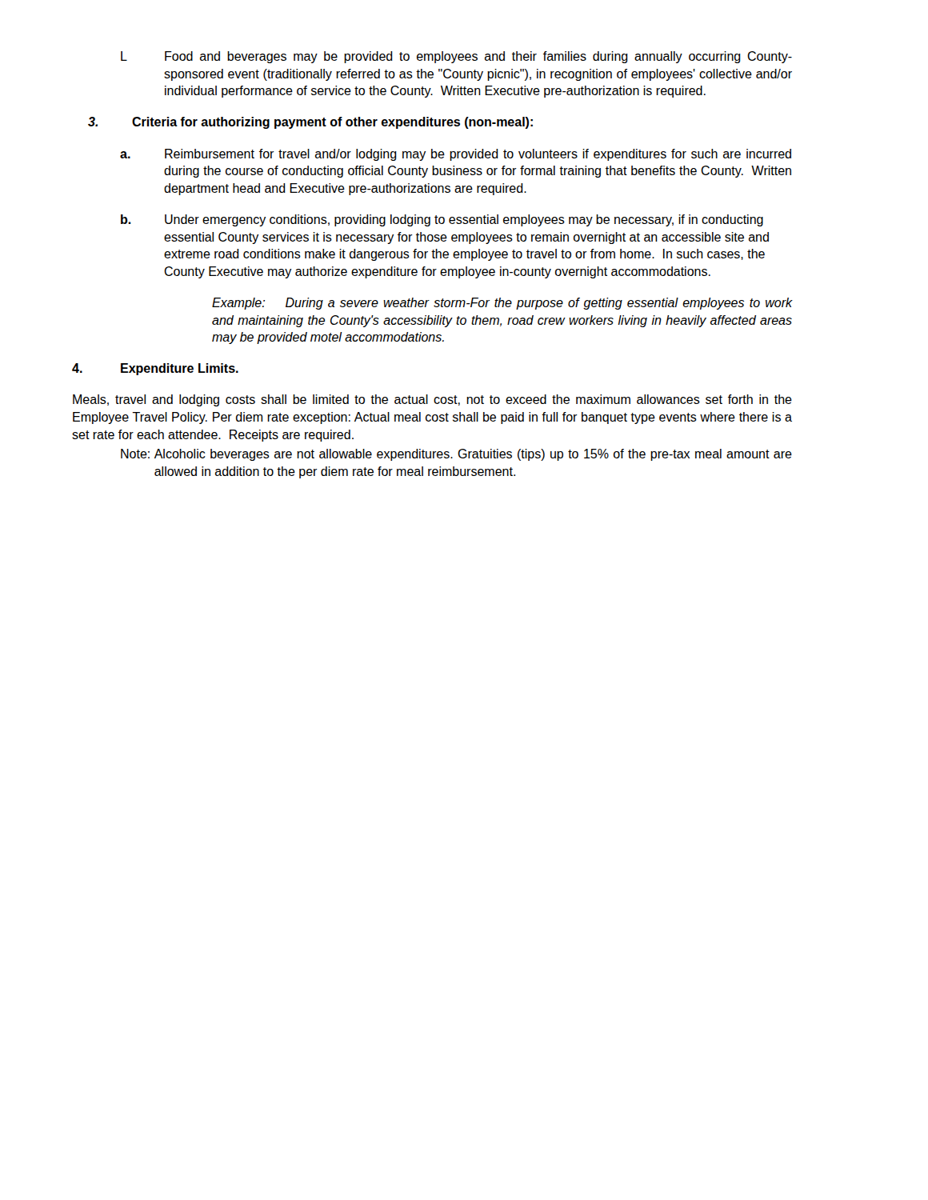L
Food and beverages may be provided to employees and their families during annually occurring County-sponsored event (traditionally referred to as the "County picnic"), in recognition of employees' collective and/or individual performance of service to the County. Written Executive pre-authorization is required.
3.
Criteria for authorizing payment of other expenditures (non-meal):
a.
Reimbursement for travel and/or lodging may be provided to volunteers if expenditures for such are incurred during the course of conducting official County business or for formal training that benefits the County. Written department head and Executive pre-authorizations are required.
b.
Under emergency conditions, providing lodging to essential employees may be necessary, if in conducting essential County services it is necessary for those employees to remain overnight at an accessible site and extreme road conditions make it dangerous for the employee to travel to or from home. In such cases, the County Executive may authorize expenditure for employee in-county overnight accommodations.
Example: During a severe weather storm-For the purpose of getting essential employees to work and maintaining the County's accessibility to them, road crew workers living in heavily affected areas may be provided motel accommodations.
4.
Expenditure Limits.
Meals, travel and lodging costs shall be limited to the actual cost, not to exceed the maximum allowances set forth in the Employee Travel Policy. Per diem rate exception: Actual meal cost shall be paid in full for banquet type events where there is a set rate for each attendee. Receipts are required.
Note:
Alcoholic beverages are not allowable expenditures. Gratuities (tips) up to 15% of the pre-tax meal amount are allowed in addition to the per diem rate for meal reimbursement.